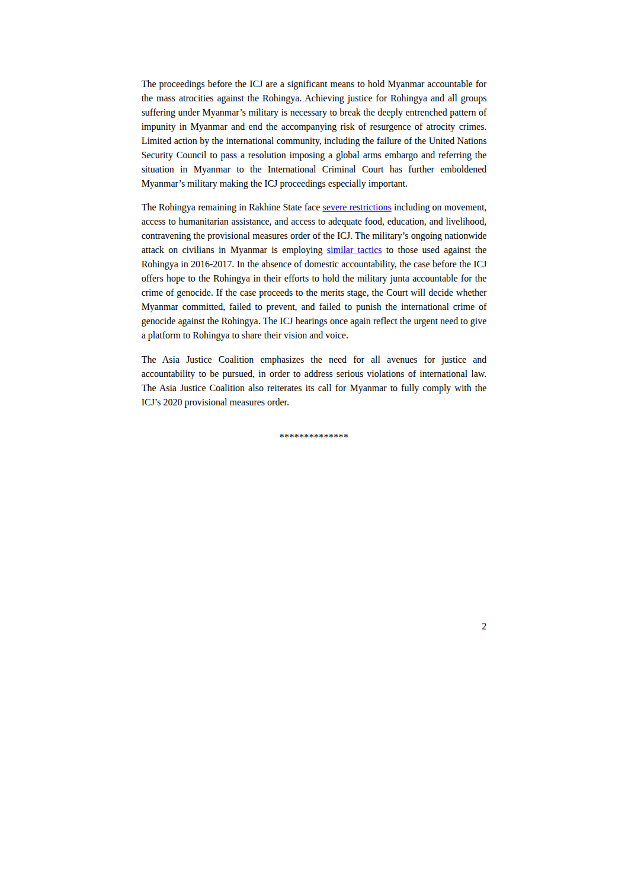The proceedings before the ICJ are a significant means to hold Myanmar accountable for the mass atrocities against the Rohingya. Achieving justice for Rohingya and all groups suffering under Myanmar’s military is necessary to break the deeply entrenched pattern of impunity in Myanmar and end the accompanying risk of resurgence of atrocity crimes. Limited action by the international community, including the failure of the United Nations Security Council to pass a resolution imposing a global arms embargo and referring the situation in Myanmar to the International Criminal Court has further emboldened Myanmar’s military making the ICJ proceedings especially important.
The Rohingya remaining in Rakhine State face severe restrictions including on movement, access to humanitarian assistance, and access to adequate food, education, and livelihood, contravening the provisional measures order of the ICJ. The military’s ongoing nationwide attack on civilians in Myanmar is employing similar tactics to those used against the Rohingya in 2016-2017. In the absence of domestic accountability, the case before the ICJ offers hope to the Rohingya in their efforts to hold the military junta accountable for the crime of genocide. If the case proceeds to the merits stage, the Court will decide whether Myanmar committed, failed to prevent, and failed to punish the international crime of genocide against the Rohingya. The ICJ hearings once again reflect the urgent need to give a platform to Rohingya to share their vision and voice.
The Asia Justice Coalition emphasizes the need for all avenues for justice and accountability to be pursued, in order to address serious violations of international law. The Asia Justice Coalition also reiterates its call for Myanmar to fully comply with the ICJ’s 2020 provisional measures order.
**************
2